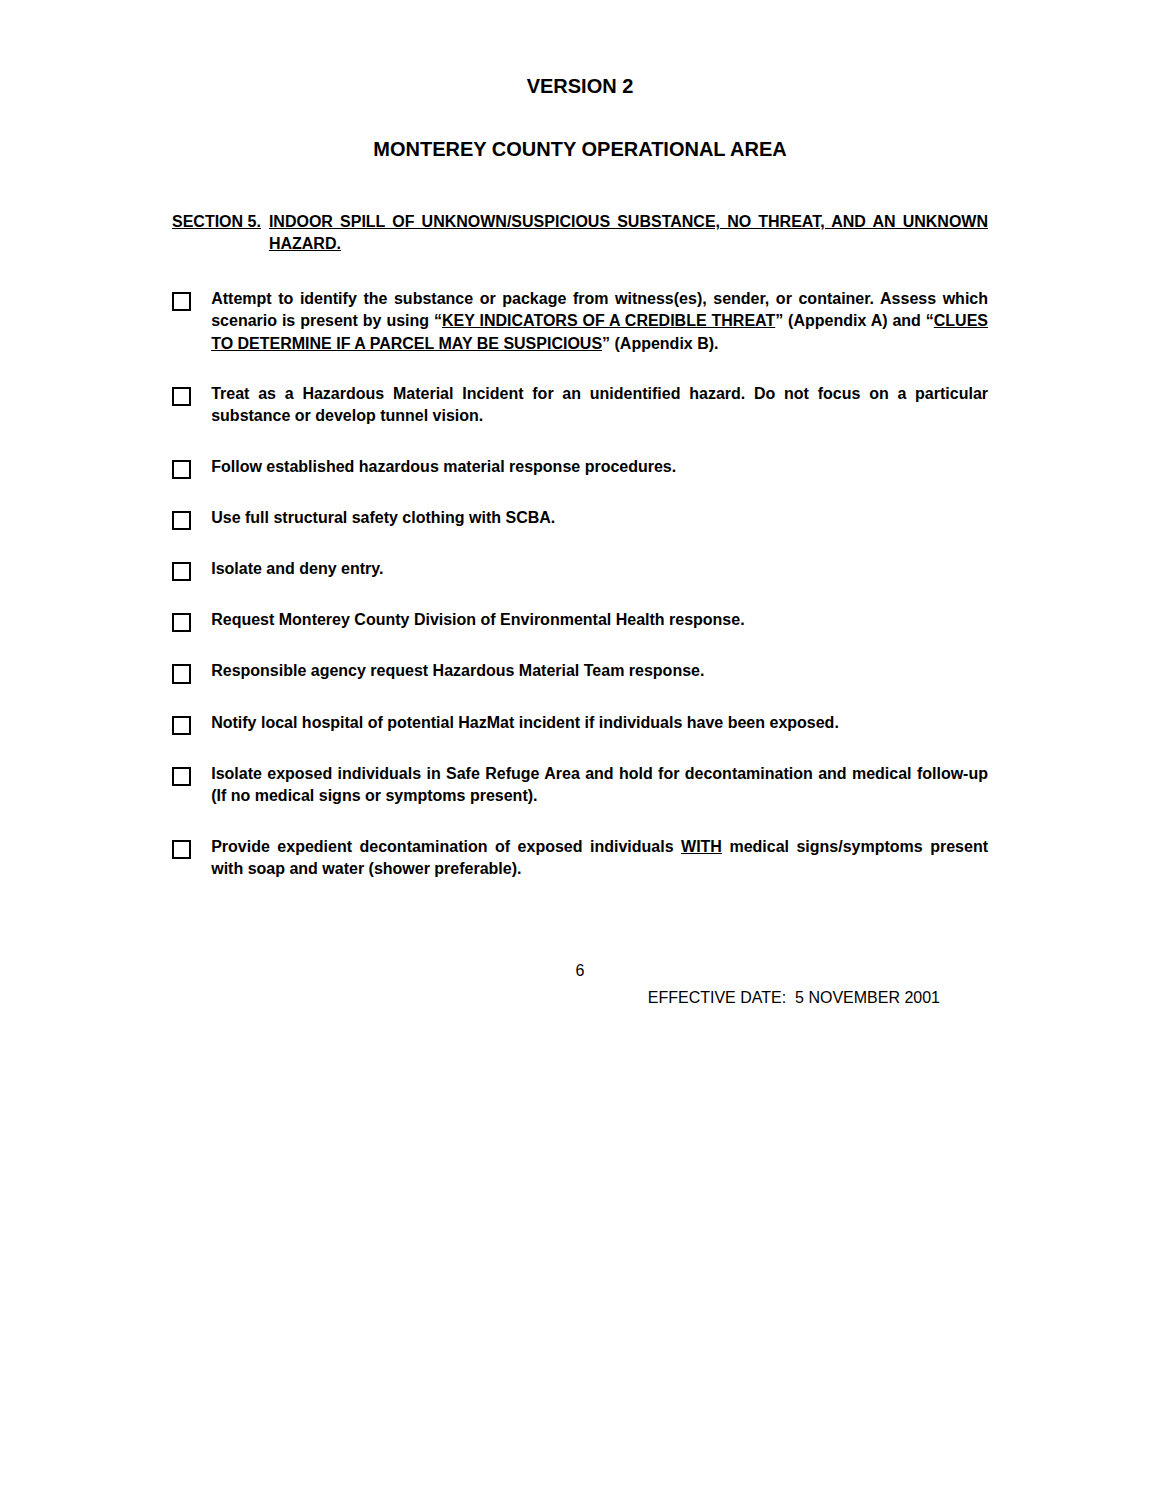VERSION 2
MONTEREY COUNTY OPERATIONAL AREA
SECTION 5. INDOOR SPILL OF UNKNOWN/SUSPICIOUS SUBSTANCE, NO THREAT, AND AN UNKNOWN HAZARD.
Attempt to identify the substance or package from witness(es), sender, or container. Assess which scenario is present by using “KEY INDICATORS OF A CREDIBLE THREAT” (Appendix A) and “CLUES TO DETERMINE IF A PARCEL MAY BE SUSPICIOUS” (Appendix B).
Treat as a Hazardous Material Incident for an unidentified hazard. Do not focus on a particular substance or develop tunnel vision.
Follow established hazardous material response procedures.
Use full structural safety clothing with SCBA.
Isolate and deny entry.
Request Monterey County Division of Environmental Health response.
Responsible agency request Hazardous Material Team response.
Notify local hospital of potential HazMat incident if individuals have been exposed.
Isolate exposed individuals in Safe Refuge Area and hold for decontamination and medical follow-up (If no medical signs or symptoms present).
Provide expedient decontamination of exposed individuals WITH medical signs/symptoms present with soap and water (shower preferable).
6
EFFECTIVE DATE: 5 NOVEMBER 2001